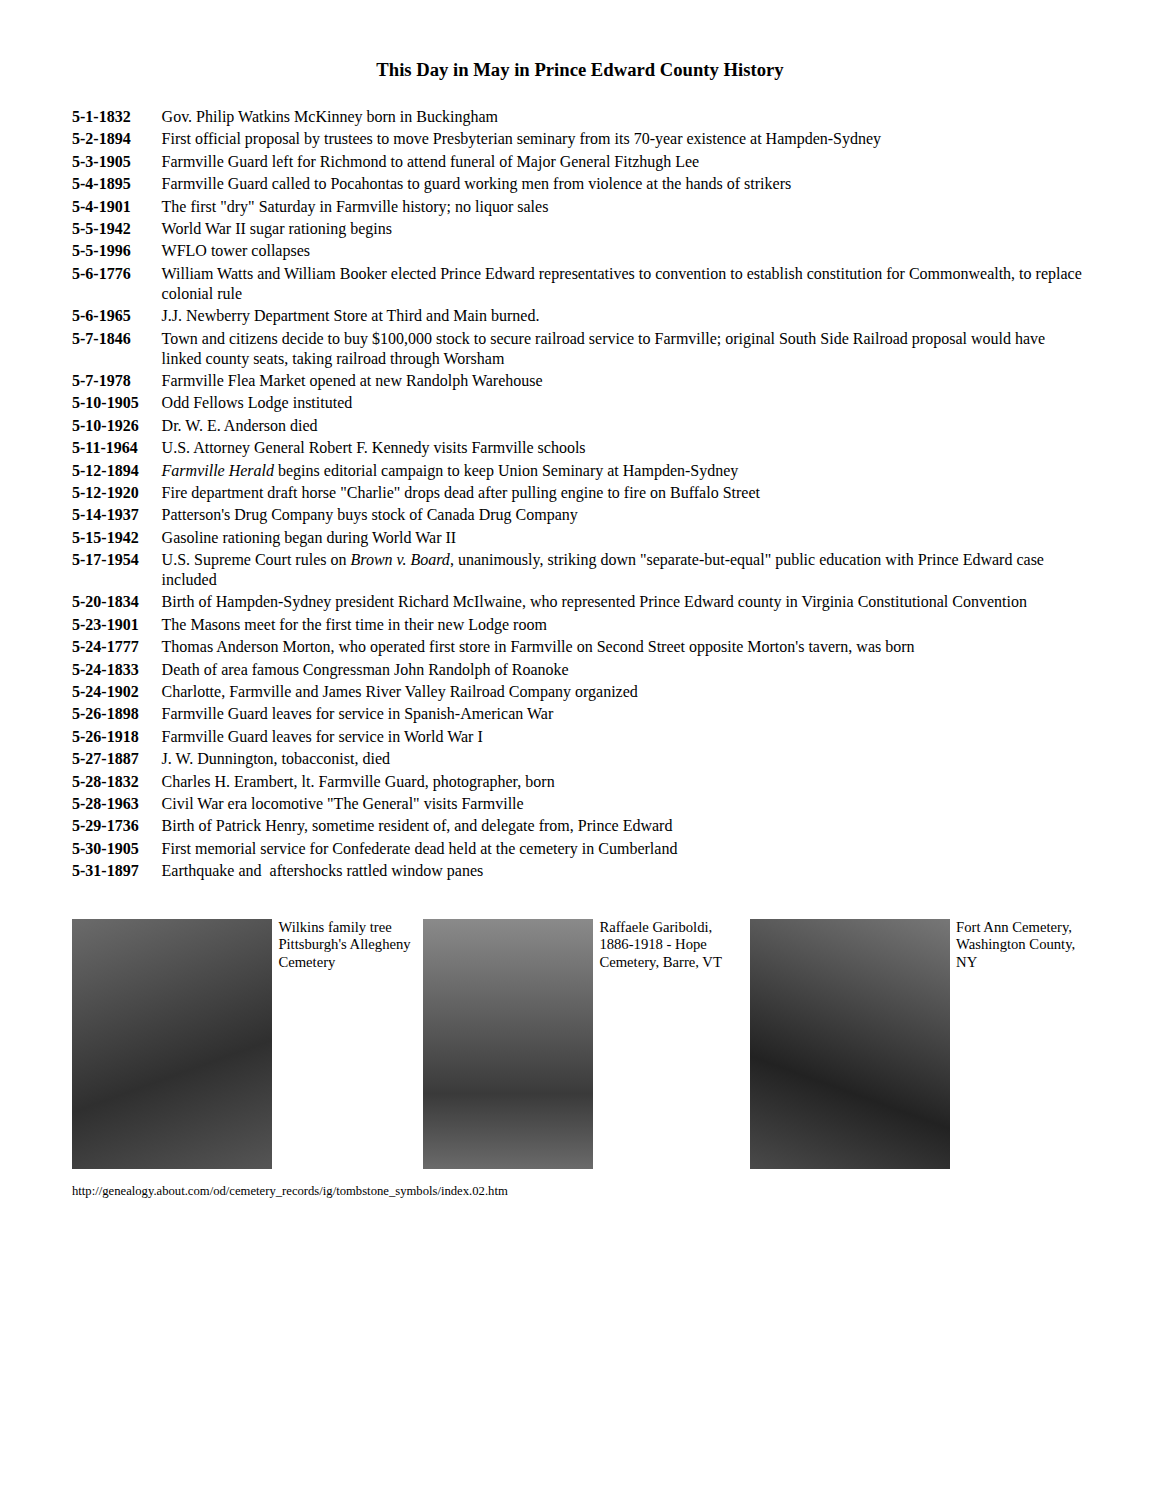This Day in May in Prince Edward County History
| 5-1-1832 | Gov. Philip Watkins McKinney born in Buckingham |
| 5-2-1894 | First official proposal by trustees to move Presbyterian seminary from its 70-year existence at Hampden-Sydney |
| 5-3-1905 | Farmville Guard left for Richmond to attend funeral of Major General Fitzhugh Lee |
| 5-4-1895 | Farmville Guard called to Pocahontas to guard working men from violence at the hands of strikers |
| 5-4-1901 | The first "dry" Saturday in Farmville history; no liquor sales |
| 5-5-1942 | World War II sugar rationing begins |
| 5-5-1996 | WFLO tower collapses |
| 5-6-1776 | William Watts and William Booker elected Prince Edward representatives to convention to establish constitution for Commonwealth, to replace colonial rule |
| 5-6-1965 | J.J. Newberry Department Store at Third and Main burned. |
| 5-7-1846 | Town and citizens decide to buy $100,000 stock to secure railroad service to Farmville; original South Side Railroad proposal would have linked county seats, taking railroad through Worsham |
| 5-7-1978 | Farmville Flea Market opened at new Randolph Warehouse |
| 5-10-1905 | Odd Fellows Lodge instituted |
| 5-10-1926 | Dr. W. E. Anderson died |
| 5-11-1964 | U.S. Attorney General Robert F. Kennedy visits Farmville schools |
| 5-12-1894 | Farmville Herald begins editorial campaign to keep Union Seminary at Hampden-Sydney |
| 5-12-1920 | Fire department draft horse "Charlie" drops dead after pulling engine to fire on Buffalo Street |
| 5-14-1937 | Patterson's Drug Company buys stock of Canada Drug Company |
| 5-15-1942 | Gasoline rationing began during World War II |
| 5-17-1954 | U.S. Supreme Court rules on Brown v. Board , unanimously, striking down "separate-but-equal" public education with Prince Edward case included |
| 5-20-1834 | Birth of Hampden-Sydney president Richard McIlwaine, who represented Prince Edward county in Virginia Constitutional Convention |
| 5-23-1901 | The Masons meet for the first time in their new Lodge room |
| 5-24-1777 | Thomas Anderson Morton, who operated first store in Farmville on Second Street opposite Morton's tavern, was born |
| 5-24-1833 | Death of area famous Congressman John Randolph of Roanoke |
| 5-24-1902 | Charlotte, Farmville and James River Valley Railroad Company organized |
| 5-26-1898 | Farmville Guard leaves for service in Spanish-American War |
| 5-26-1918 | Farmville Guard leaves for service in World War I |
| 5-27-1887 | J. W. Dunnington, tobacconist, died |
| 5-28-1832 | Charles H. Erambert, lt. Farmville Guard, photographer, born |
| 5-28-1963 | Civil War era locomotive "The General" visits Farmville |
| 5-29-1736 | Birth of Patrick Henry, sometime resident of, and delegate from, Prince Edward |
| 5-30-1905 | First memorial service for Confederate dead held at the cemetery in Cumberland |
| 5-31-1897 | Earthquake and aftershocks rattled window panes |
| | Wilkins family tree Pittsburgh's Allegheny Cemetery | | Raffaele Gariboldi, 1886-1918 - Hope Cemetery, Barre, VT | | Fort Ann Cemetery, Washington County, NY |
http://genealogy.about.com/od/cemetery_records/ig/tombstone_symbols/index.02.htm